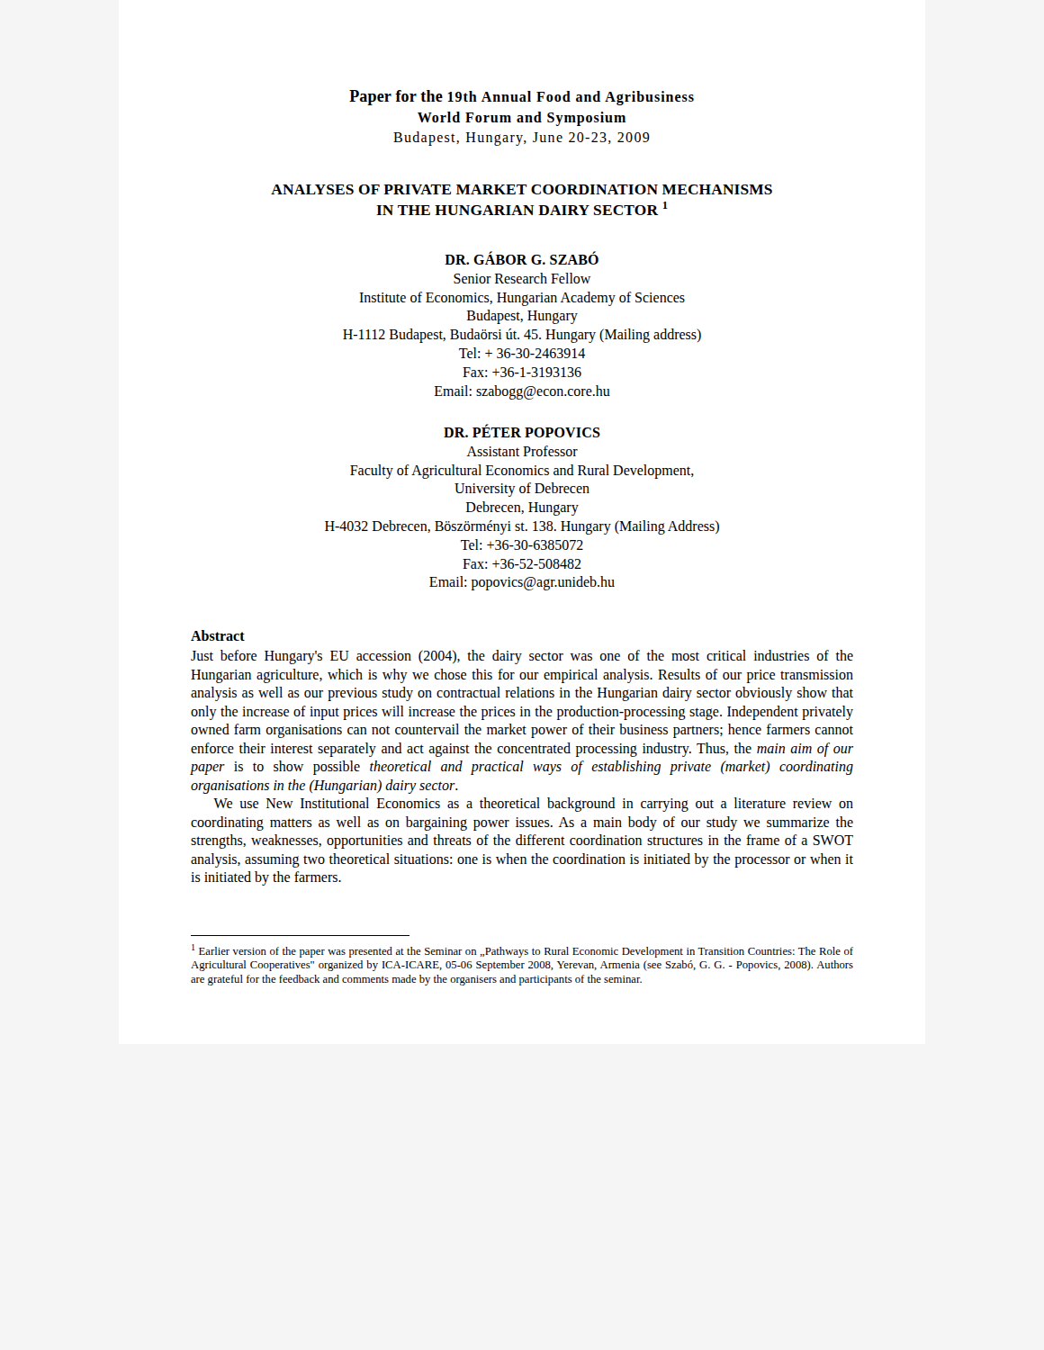Paper for the 19th Annual Food and Agribusiness
World Forum and Symposium
Budapest, Hungary, June 20-23, 2009
Analyses of Private Market Coordination Mechanisms
in the Hungarian Dairy Sector 1
Dr. Gábor G. Szabó
Senior Research Fellow
Institute of Economics, Hungarian Academy of Sciences
Budapest, Hungary
H-1112 Budapest, Budaörsi út. 45. Hungary (Mailing address)
Tel: + 36-30-2463914
Fax: +36-1-3193136
Email: szabogg@econ.core.hu
Dr. Péter Popovics
Assistant Professor
Faculty of Agricultural Economics and Rural Development,
University of Debrecen
Debrecen, Hungary
H-4032 Debrecen, Böszörményi st. 138. Hungary (Mailing Address)
Tel: +36-30-6385072
Fax: +36-52-508482
Email: popovics@agr.unideb.hu
Abstract
Just before Hungary's EU accession (2004), the dairy sector was one of the most critical industries of the Hungarian agriculture, which is why we chose this for our empirical analysis. Results of our price transmission analysis as well as our previous study on contractual relations in the Hungarian dairy sector obviously show that only the increase of input prices will increase the prices in the production-processing stage. Independent privately owned farm organisations can not countervail the market power of their business partners; hence farmers cannot enforce their interest separately and act against the concentrated processing industry. Thus, the main aim of our paper is to show possible theoretical and practical ways of establishing private (market) coordinating organisations in the (Hungarian) dairy sector.
We use New Institutional Economics as a theoretical background in carrying out a literature review on coordinating matters as well as on bargaining power issues. As a main body of our study we summarize the strengths, weaknesses, opportunities and threats of the different coordination structures in the frame of a SWOT analysis, assuming two theoretical situations: one is when the coordination is initiated by the processor or when it is initiated by the farmers.
1 Earlier version of the paper was presented at the Seminar on „Pathways to Rural Economic Development in Transition Countries: The Role of Agricultural Cooperatives" organized by ICA-ICARE, 05-06 September 2008, Yerevan, Armenia (see Szabó, G. G. - Popovics, 2008). Authors are grateful for the feedback and comments made by the organisers and participants of the seminar.